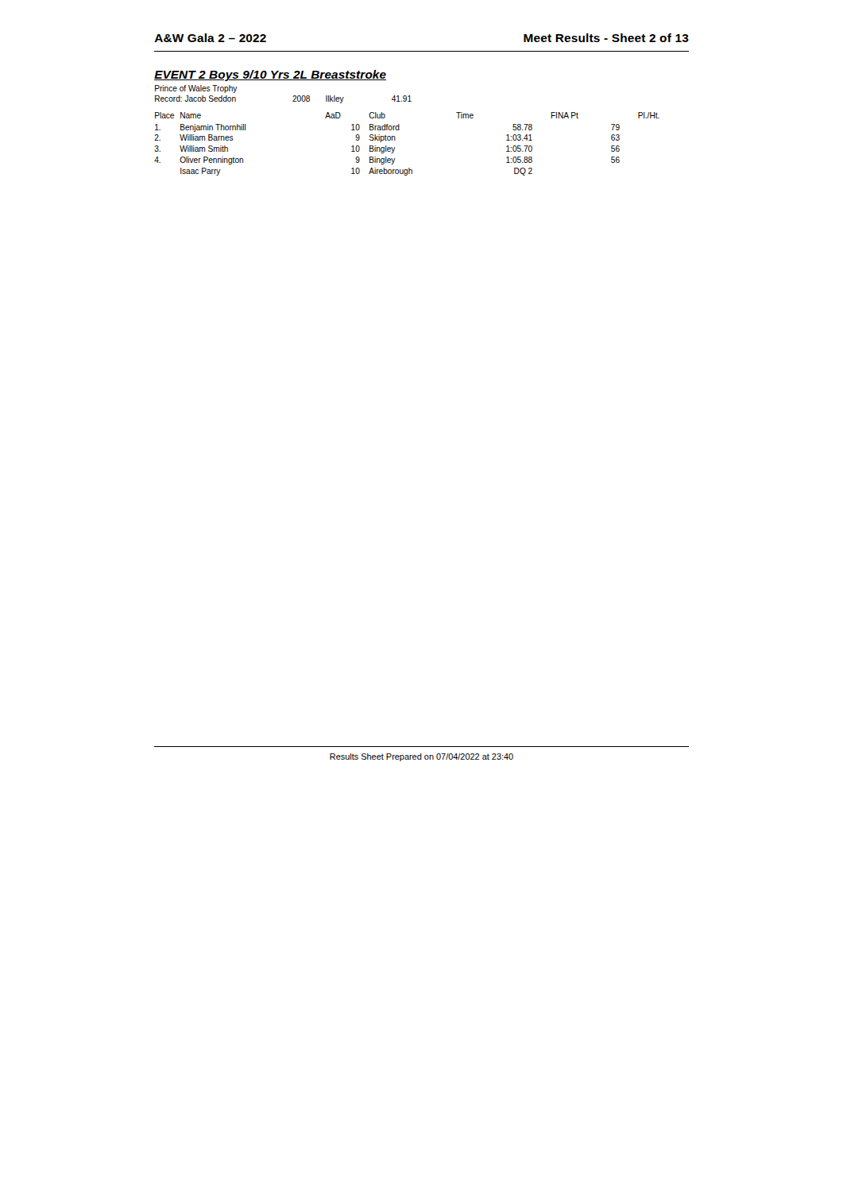A&W Gala 2 – 2022
Meet Results - Sheet 2 of 13
EVENT 2 Boys 9/10 Yrs 2L Breaststroke
Prince of Wales Trophy
| Record: Jacob Seddon | 2008 | Ilkley | 41.91 |
| Place | Name | AaD | Club | Time | FINA Pt | Pl./Ht. |
| --- | --- | --- | --- | --- | --- | --- |
| 1. | Benjamin Thornhill | 10 | Bradford | 58.78 | 79 | |
| 2. | William Barnes | 9 | Skipton | 1:03.41 | 63 | |
| 3. | William Smith | 10 | Bingley | 1:05.70 | 56 | |
| 4. | Oliver Pennington | 9 | Bingley | 1:05.88 | 56 | |
| | Isaac Parry | 10 | Aireborough | DQ 2 | | |
Results Sheet Prepared on 07/04/2022 at 23:40